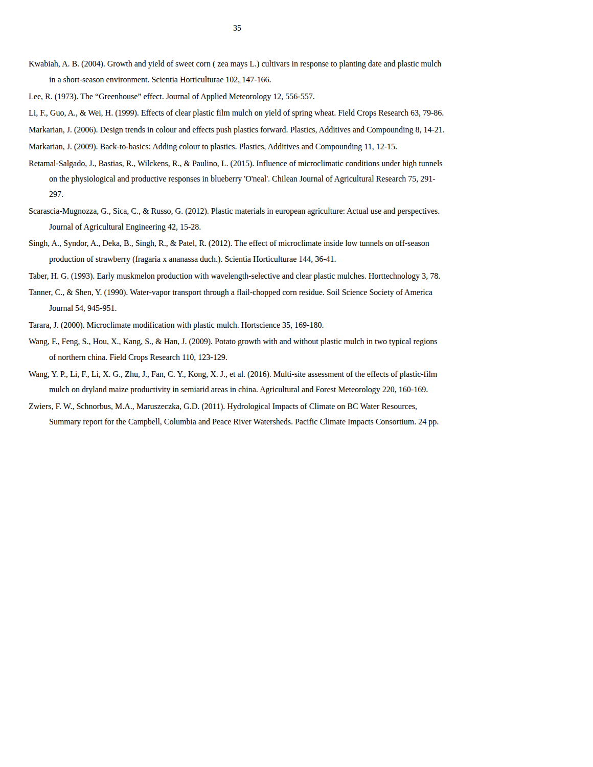35
Kwabiah, A. B. (2004). Growth and yield of sweet corn ( zea mays L.) cultivars in response to planting date and plastic mulch in a short-season environment. Scientia Horticulturae 102, 147-166.
Lee, R. (1973). The “Greenhouse” effect. Journal of Applied Meteorology 12, 556-557.
Li, F., Guo, A., & Wei, H. (1999). Effects of clear plastic film mulch on yield of spring wheat. Field Crops Research 63, 79-86.
Markarian, J. (2006). Design trends in colour and effects push plastics forward. Plastics, Additives and Compounding 8, 14-21.
Markarian, J. (2009). Back-to-basics: Adding colour to plastics. Plastics, Additives and Compounding 11, 12-15.
Retamal-Salgado, J., Bastias, R., Wilckens, R., & Paulino, L. (2015). Influence of microclimatic conditions under high tunnels on the physiological and productive responses in blueberry 'O'neal'. Chilean Journal of Agricultural Research 75, 291-297.
Scarascia-Mugnozza, G., Sica, C., & Russo, G. (2012). Plastic materials in european agriculture: Actual use and perspectives. Journal of Agricultural Engineering 42, 15-28.
Singh, A., Syndor, A., Deka, B., Singh, R., & Patel, R. (2012). The effect of microclimate inside low tunnels on off-season production of strawberry (fragaria x ananassa duch.). Scientia Horticulturae 144, 36-41.
Taber, H. G. (1993). Early muskmelon production with wavelength-selective and clear plastic mulches. Horttechnology 3, 78.
Tanner, C., & Shen, Y. (1990). Water-vapor transport through a flail-chopped corn residue. Soil Science Society of America Journal 54, 945-951.
Tarara, J. (2000). Microclimate modification with plastic mulch. Hortscience 35, 169-180.
Wang, F., Feng, S., Hou, X., Kang, S., & Han, J. (2009). Potato growth with and without plastic mulch in two typical regions of northern china. Field Crops Research 110, 123-129.
Wang, Y. P., Li, F., Li, X. G., Zhu, J., Fan, C. Y., Kong, X. J., et al. (2016). Multi-site assessment of the effects of plastic-film mulch on dryland maize productivity in semiarid areas in china. Agricultural and Forest Meteorology 220, 160-169.
Zwiers, F. W., Schnorbus, M.A., Maruszeczka, G.D. (2011). Hydrological Impacts of Climate on BC Water Resources, Summary report for the Campbell, Columbia and Peace River Watersheds. Pacific Climate Impacts Consortium. 24 pp.